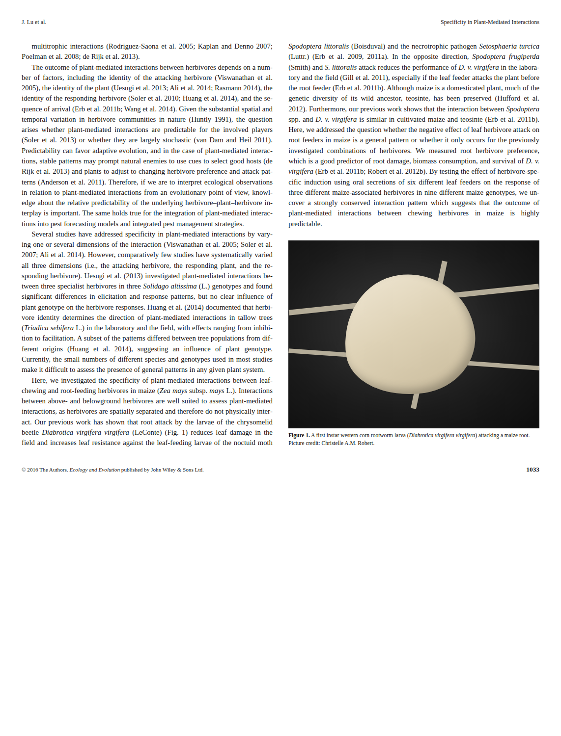J. Lu et al.
Specificity in Plant-Mediated Interactions
multitrophic interactions (Rodriguez-Saona et al. 2005; Kaplan and Denno 2007; Poelman et al. 2008; de Rijk et al. 2013).
The outcome of plant-mediated interactions between herbivores depends on a number of factors, including the identity of the attacking herbivore (Viswanathan et al. 2005), the identity of the plant (Uesugi et al. 2013; Ali et al. 2014; Rasmann 2014), the identity of the responding herbivore (Soler et al. 2010; Huang et al. 2014), and the sequence of arrival (Erb et al. 2011b; Wang et al. 2014). Given the substantial spatial and temporal variation in herbivore communities in nature (Huntly 1991), the question arises whether plant-mediated interactions are predictable for the involved players (Soler et al. 2013) or whether they are largely stochastic (van Dam and Heil 2011). Predictability can favor adaptive evolution, and in the case of plant-mediated interactions, stable patterns may prompt natural enemies to use cues to select good hosts (de Rijk et al. 2013) and plants to adjust to changing herbivore preference and attack patterns (Anderson et al. 2011). Therefore, if we are to interpret ecological observations in relation to plant-mediated interactions from an evolutionary point of view, knowledge about the relative predictability of the underlying herbivore–plant–herbivore interplay is important. The same holds true for the integration of plant-mediated interactions into pest forecasting models and integrated pest management strategies.
Several studies have addressed specificity in plant-mediated interactions by varying one or several dimensions of the interaction (Viswanathan et al. 2005; Soler et al. 2007; Ali et al. 2014). However, comparatively few studies have systematically varied all three dimensions (i.e., the attacking herbivore, the responding plant, and the responding herbivore). Uesugi et al. (2013) investigated plant-mediated interactions between three specialist herbivores in three Solidago altissima (L.) genotypes and found significant differences in elicitation and response patterns, but no clear influence of plant genotype on the herbivore responses. Huang et al. (2014) documented that herbivore identity determines the direction of plant-mediated interactions in tallow trees (Triadica sebifera L.) in the laboratory and the field, with effects ranging from inhibition to facilitation. A subset of the patterns differed between tree populations from different origins (Huang et al. 2014), suggesting an influence of plant genotype. Currently, the small numbers of different species and genotypes used in most studies make it difficult to assess the presence of general patterns in any given plant system.
Here, we investigated the specificity of plant-mediated interactions between leaf-chewing and root-feeding herbivores in maize (Zea mays subsp. mays L.). Interactions between above- and belowground herbivores are well suited to assess plant-mediated interactions, as herbivores are spatially separated and therefore do not physically interact. Our previous work has shown that root attack by the larvae of the chrysomelid beetle Diabrotica virgifera virgifera (LeConte) (Fig. 1) reduces leaf damage in the field and increases leaf resistance against the leaf-feeding larvae of the noctuid moth Spodoptera littoralis (Boisduval) and the necrotrophic pathogen Setosphaeria turcica (Luttr.) (Erb et al. 2009, 2011a). In the opposite direction, Spodoptera frugiperda (Smith) and S. littoralis attack reduces the performance of D. v. virgifera in the laboratory and the field (Gill et al. 2011), especially if the leaf feeder attacks the plant before the root feeder (Erb et al. 2011b). Although maize is a domesticated plant, much of the genetic diversity of its wild ancestor, teosinte, has been preserved (Hufford et al. 2012). Furthermore, our previous work shows that the interaction between Spodoptera spp. and D. v. virgifera is similar in cultivated maize and teosinte (Erb et al. 2011b). Here, we addressed the question whether the negative effect of leaf herbivore attack on root feeders in maize is a general pattern or whether it only occurs for the previously investigated combinations of herbivores. We measured root herbivore preference, which is a good predictor of root damage, biomass consumption, and survival of D. v. virgifera (Erb et al. 2011b; Robert et al. 2012b). By testing the effect of herbivore-specific induction using oral secretions of six different leaf feeders on the response of three different maize-associated herbivores in nine different maize genotypes, we uncover a strongly conserved interaction pattern which suggests that the outcome of plant-mediated interactions between chewing herbivores in maize is highly predictable.
Figure 1. A first instar western corn rootworm larva (Diabrotica virgifera virgifera) attacking a maize root. Picture credit: Christelle A.M. Robert.
© 2016 The Authors. Ecology and Evolution published by John Wiley & Sons Ltd.
1033